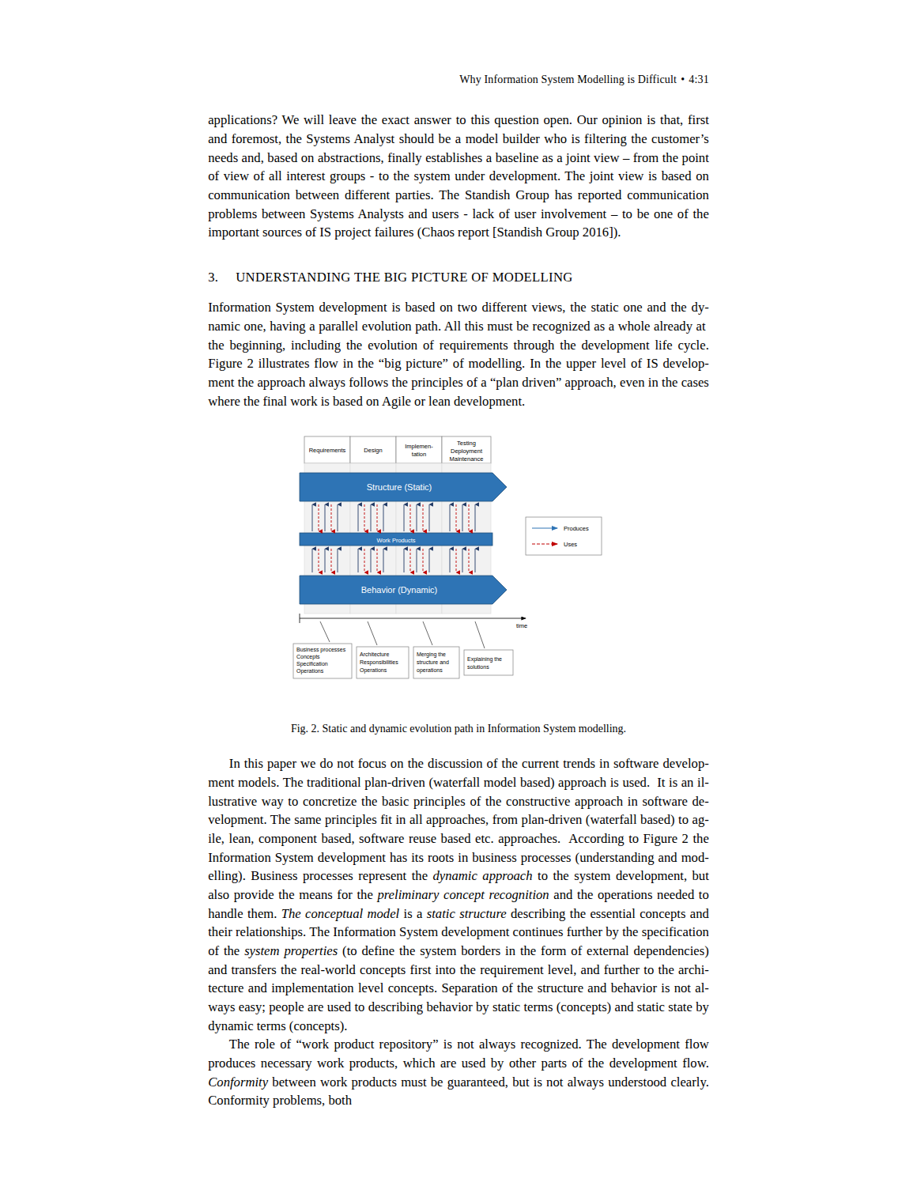Why Information System Modelling is Difficult•4:31
applications? We will leave the exact answer to this question open. Our opinion is that, first and foremost, the Systems Analyst should be a model builder who is filtering the customer’s needs and, based on abstractions, finally establishes a baseline as a joint view – from the point of view of all interest groups - to the system under development. The joint view is based on communication between different parties. The Standish Group has reported communication problems between Systems Analysts and users - lack of user involvement – to be one of the important sources of IS project failures (Chaos report [Standish Group 2016]).
3. Understanding the big picture of modelling
Information System development is based on two different views, the static one and the dynamic one, having a parallel evolution path. All this must be recognized as a whole already at the beginning, including the evolution of requirements through the development life cycle. Figure 2 illustrates flow in the “big picture” of modelling. In the upper level of IS development the approach always follows the principles of a “plan driven” approach, even in the cases where the final work is based on Agile or lean development.
Requirements Design Implemen- tation Testing Deployment Maintenance Structure (Static) Work Products Behavior (Dynamic) Produces Uses time Business processes Concepts Specification Operations Architecture Responsibilities Operations Merging the structure and operations Explaining the solutions
Fig. 2. Static and dynamic evolution path in Information System modelling.
In this paper we do not focus on the discussion of the current trends in software development models. The traditional plan-driven (waterfall model based) approach is used. It is an illustrative way to concretize the basic principles of the constructive approach in software development. The same principles fit in all approaches, from plan-driven (waterfall based) to agile, lean, component based, software reuse based etc. approaches. According to Figure 2 the Information System development has its roots in business processes (understanding and modelling). Business processes represent the dynamic approach to the system development, but also provide the means for the preliminary concept recognition and the operations needed to handle them. The conceptual model is a static structure describing the essential concepts and their relationships. The Information System development continues further by the specification of the system properties (to define the system borders in the form of external dependencies) and transfers the real-world concepts first into the requirement level, and further to the architecture and implementation level concepts. Separation of the structure and behavior is not always easy; people are used to describing behavior by static terms (concepts) and static state by dynamic terms (concepts).
The role of “work product repository” is not always recognized. The development flow produces necessary work products, which are used by other parts of the development flow. Conformity between work products must be guaranteed, but is not always understood clearly. Conformity problems, both